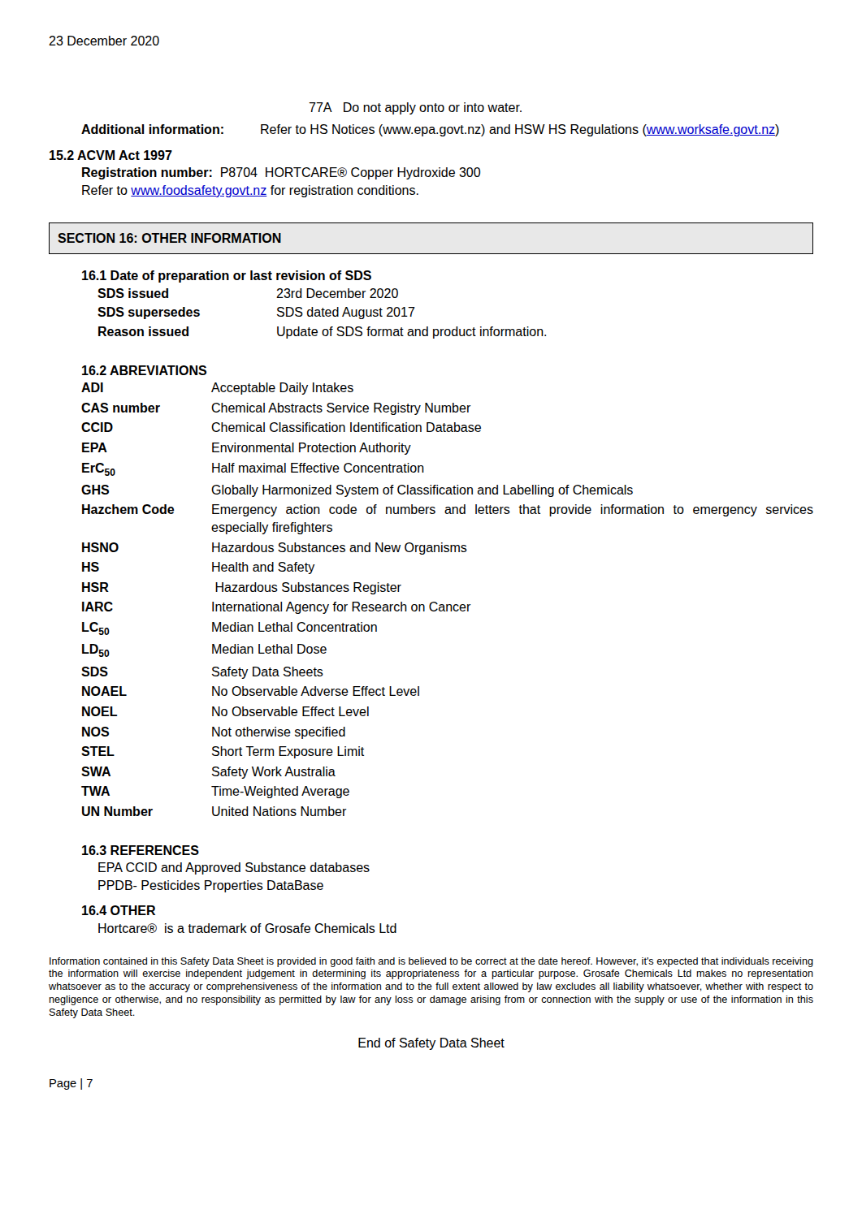23 December 2020
77A Do not apply onto or into water.
Additional information:
Refer to HS Notices (www.epa.govt.nz) and HSW HS Regulations (www.worksafe.govt.nz)
15.2 ACVM Act 1997
Registration number: P8704 HORTCARE® Copper Hydroxide 300
Refer to www.foodsafety.govt.nz for registration conditions.
SECTION 16: OTHER INFORMATION
16.1 Date of preparation or last revision of SDS
SDS issued
23rd December 2020
SDS supersedes
SDS dated August 2017
Reason issued
Update of SDS format and product information.
16.2 ABREVIATIONS
ADI
Acceptable Daily Intakes
CAS number
Chemical Abstracts Service Registry Number
CCID
Chemical Classification Identification Database
EPA
Environmental Protection Authority
ErC50
Half maximal Effective Concentration
GHS
Globally Harmonized System of Classification and Labelling of Chemicals
Hazchem Code
Emergency action code of numbers and letters that provide information to emergency services especially firefighters
HSNO
Hazardous Substances and New Organisms
HS
Health and Safety
HSR
Hazardous Substances Register
IARC
International Agency for Research on Cancer
LC50
Median Lethal Concentration
LD50
Median Lethal Dose
SDS
Safety Data Sheets
NOAEL
No Observable Adverse Effect Level
NOEL
No Observable Effect Level
NOS
Not otherwise specified
STEL
Short Term Exposure Limit
SWA
Safety Work Australia
TWA
Time-Weighted Average
UN Number
United Nations Number
16.3 REFERENCES
EPA CCID and Approved Substance databases
PPDB- Pesticides Properties DataBase
16.4 OTHER
Hortcare® is a trademark of Grosafe Chemicals Ltd
Information contained in this Safety Data Sheet is provided in good faith and is believed to be correct at the date hereof. However, it's expected that individuals receiving the information will exercise independent judgement in determining its appropriateness for a particular purpose. Grosafe Chemicals Ltd makes no representation whatsoever as to the accuracy or comprehensiveness of the information and to the full extent allowed by law excludes all liability whatsoever, whether with respect to negligence or otherwise, and no responsibility as permitted by law for any loss or damage arising from or connection with the supply or use of the information in this Safety Data Sheet.
End of Safety Data Sheet
Page | 7